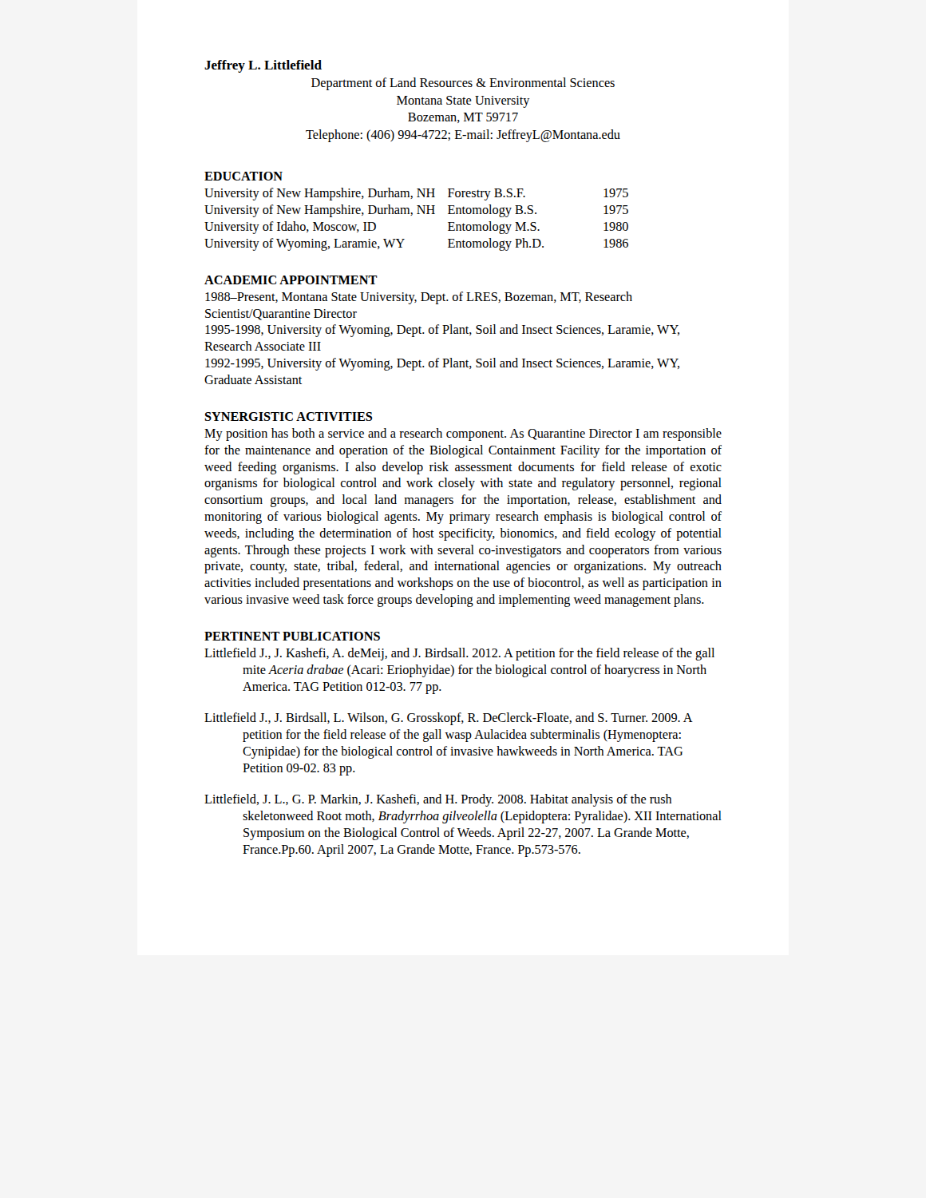Jeffrey L. Littlefield
Department of Land Resources & Environmental Sciences
Montana State University
Bozeman, MT 59717
Telephone: (406) 994-4722; E-mail: JeffreyL@Montana.edu
Education
| University of New Hampshire, Durham, NH | Forestry B.S.F. | 1975 |
| University of New Hampshire, Durham, NH | Entomology B.S. | 1975 |
| University of Idaho, Moscow, ID | Entomology M.S. | 1980 |
| University of Wyoming, Laramie, WY | Entomology Ph.D. | 1986 |
Academic Appointment
1988–Present, Montana State University, Dept. of LRES, Bozeman, MT, Research Scientist/Quarantine Director
1995-1998, University of Wyoming, Dept. of Plant, Soil and Insect Sciences, Laramie, WY, Research Associate III
1992-1995, University of Wyoming, Dept. of Plant, Soil and Insect Sciences, Laramie, WY, Graduate Assistant
Synergistic Activities
My position has both a service and a research component. As Quarantine Director I am responsible for the maintenance and operation of the Biological Containment Facility for the importation of weed feeding organisms. I also develop risk assessment documents for field release of exotic organisms for biological control and work closely with state and regulatory personnel, regional consortium groups, and local land managers for the importation, release, establishment and monitoring of various biological agents. My primary research emphasis is biological control of weeds, including the determination of host specificity, bionomics, and field ecology of potential agents. Through these projects I work with several co-investigators and cooperators from various private, county, state, tribal, federal, and international agencies or organizations. My outreach activities included presentations and workshops on the use of biocontrol, as well as participation in various invasive weed task force groups developing and implementing weed management plans.
Pertinent Publications
Littlefield J., J. Kashefi, A. deMeij, and J. Birdsall. 2012. A petition for the field release of the gall mite Aceria drabae (Acari: Eriophyidae) for the biological control of hoarycress in North America. TAG Petition 012-03. 77 pp.
Littlefield J., J. Birdsall, L. Wilson, G. Grosskopf, R. DeClerck-Floate, and S. Turner. 2009. A petition for the field release of the gall wasp Aulacidea subterminalis (Hymenoptera: Cynipidae) for the biological control of invasive hawkweeds in North America. TAG Petition 09-02. 83 pp.
Littlefield, J. L., G. P. Markin, J. Kashefi, and H. Prody. 2008. Habitat analysis of the rush skeletonweed Root moth, Bradyrrhoa gilveolella (Lepidoptera: Pyralidae). XII International Symposium on the Biological Control of Weeds. April 22-27, 2007. La Grande Motte, France.Pp.60. April 2007, La Grande Motte, France. Pp.573-576.